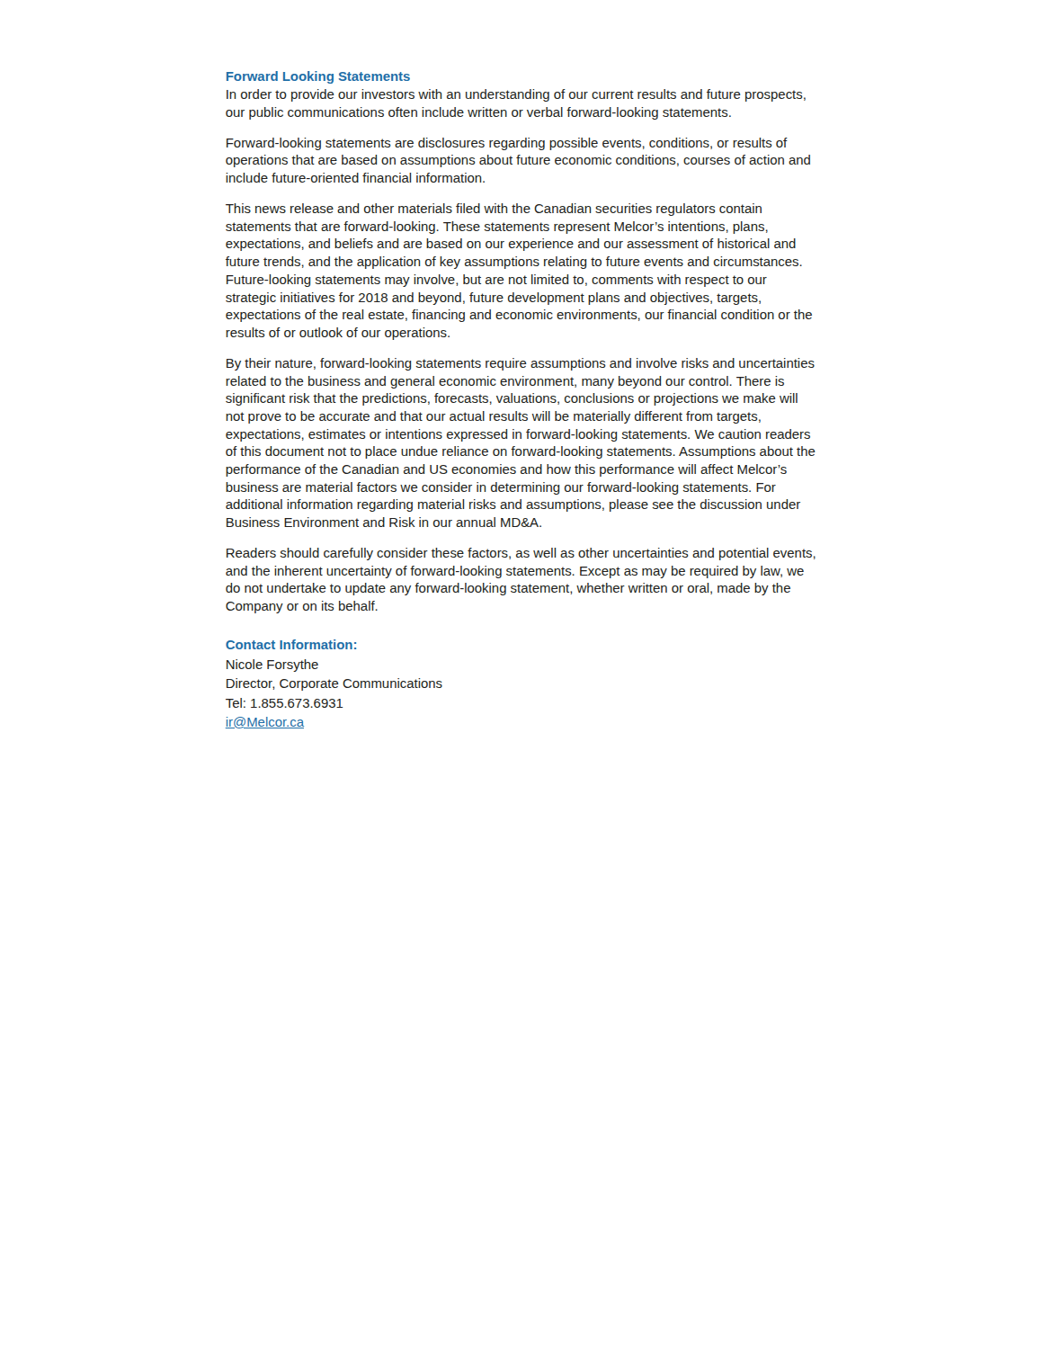Forward Looking Statements
In order to provide our investors with an understanding of our current results and future prospects, our public communications often include written or verbal forward-looking statements.
Forward-looking statements are disclosures regarding possible events, conditions, or results of operations that are based on assumptions about future economic conditions, courses of action and include future-oriented financial information.
This news release and other materials filed with the Canadian securities regulators contain statements that are forward-looking. These statements represent Melcor’s intentions, plans, expectations, and beliefs and are based on our experience and our assessment of historical and future trends, and the application of key assumptions relating to future events and circumstances. Future-looking statements may involve, but are not limited to, comments with respect to our strategic initiatives for 2018 and beyond, future development plans and objectives, targets, expectations of the real estate, financing and economic environments, our financial condition or the results of or outlook of our operations.
By their nature, forward-looking statements require assumptions and involve risks and uncertainties related to the business and general economic environment, many beyond our control. There is significant risk that the predictions, forecasts, valuations, conclusions or projections we make will not prove to be accurate and that our actual results will be materially different from targets, expectations, estimates or intentions expressed in forward-looking statements. We caution readers of this document not to place undue reliance on forward-looking statements. Assumptions about the performance of the Canadian and US economies and how this performance will affect Melcor’s business are material factors we consider in determining our forward-looking statements. For additional information regarding material risks and assumptions, please see the discussion under Business Environment and Risk in our annual MD&A.
Readers should carefully consider these factors, as well as other uncertainties and potential events, and the inherent uncertainty of forward-looking statements. Except as may be required by law, we do not undertake to update any forward-looking statement, whether written or oral, made by the Company or on its behalf.
Contact Information:
Nicole Forsythe
Director, Corporate Communications
Tel: 1.855.673.6931
ir@Melcor.ca